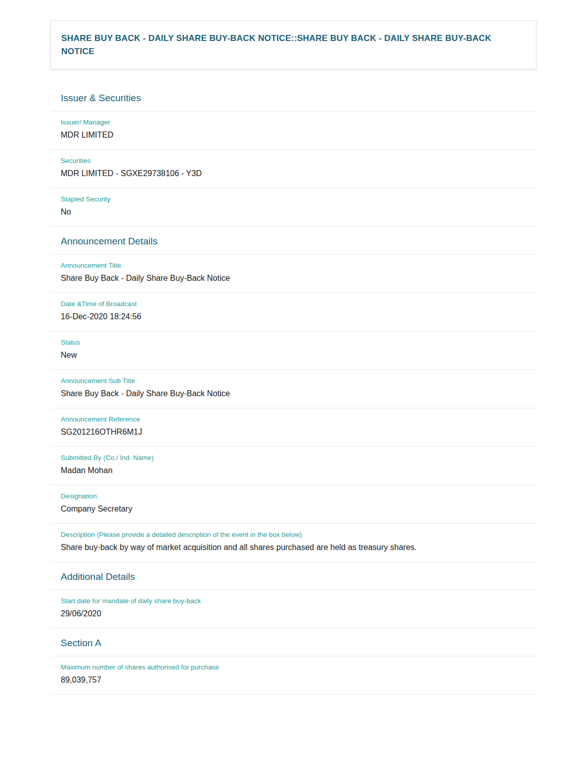SHARE BUY BACK - DAILY SHARE BUY-BACK NOTICE::SHARE BUY BACK - DAILY SHARE BUY-BACK NOTICE
Issuer & Securities
Issuer/ Manager
MDR LIMITED
Securities
MDR LIMITED - SGXE29738106 - Y3D
Stapled Security
No
Announcement Details
Announcement Title
Share Buy Back - Daily Share Buy-Back Notice
Date &Time of Broadcast
16-Dec-2020 18:24:56
Status
New
Announcement Sub Title
Share Buy Back - Daily Share Buy-Back Notice
Announcement Reference
SG201216OTHR6M1J
Submitted By (Co./ Ind. Name)
Madan Mohan
Designation
Company Secretary
Description (Please provide a detailed description of the event in the box below)
Share buy-back by way of market acquisition and all shares purchased are held as treasury shares.
Additional Details
Start date for mandate of daily share buy-back
29/06/2020
Section A
Maximum number of shares authorised for purchase
89,039,757